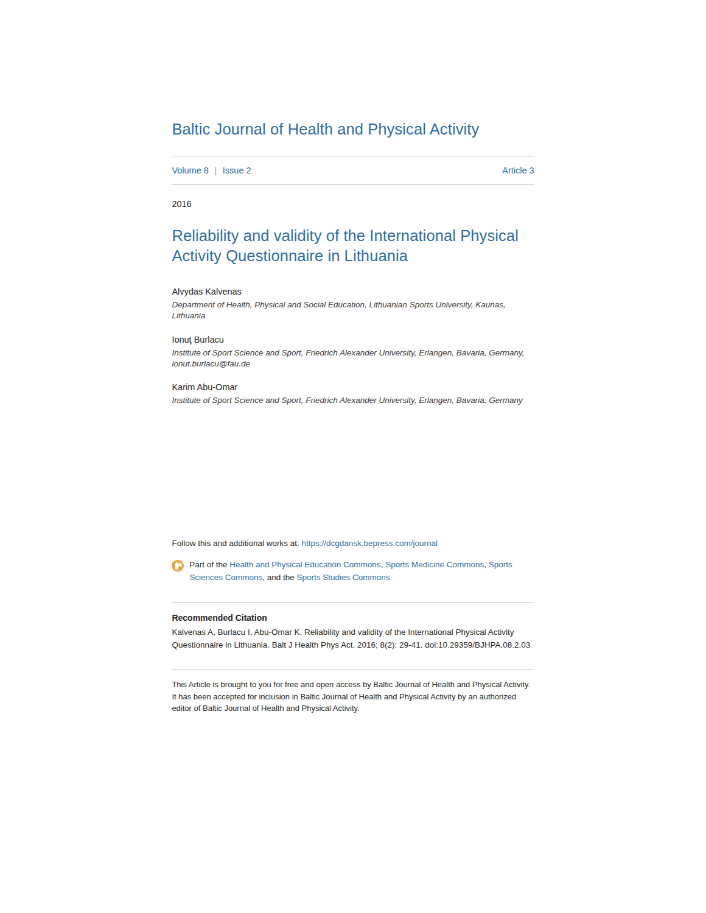Baltic Journal of Health and Physical Activity
Volume 8 | Issue 2
Article 3
2016
Reliability and validity of the International Physical Activity Questionnaire in Lithuania
Alvydas Kalvenas
Department of Health, Physical and Social Education, Lithuanian Sports University, Kaunas, Lithuania
Ionuţ Burlacu
Institute of Sport Science and Sport, Friedrich Alexander University, Erlangen, Bavaria, Germany,
ionut.burlacu@fau.de
Karim Abu-Omar
Institute of Sport Science and Sport, Friedrich Alexander University, Erlangen, Bavaria, Germany
Follow this and additional works at: https://dcgdansk.bepress.com/journal
Part of the Health and Physical Education Commons, Sports Medicine Commons, Sports Sciences Commons, and the Sports Studies Commons
Recommended Citation
Kalvenas A, Burlacu I, Abu-Omar K. Reliability and validity of the International Physical Activity Questionnaire in Lithuania. Balt J Health Phys Act. 2016; 8(2): 29-41. doi:10.29359/BJHPA.08.2.03
This Article is brought to you for free and open access by Baltic Journal of Health and Physical Activity. It has been accepted for inclusion in Baltic Journal of Health and Physical Activity by an authorized editor of Baltic Journal of Health and Physical Activity.